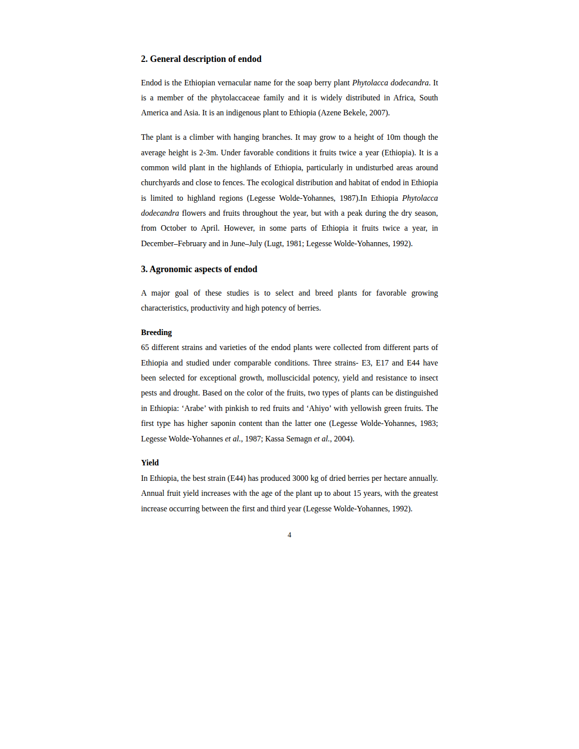2. General description of endod
Endod is the Ethiopian vernacular name for the soap berry plant Phytolacca dodecandra. It is a member of the phytolaccaceae family and it is widely distributed in Africa, South America and Asia. It is an indigenous plant to Ethiopia (Azene Bekele, 2007).
The plant is a climber with hanging branches. It may grow to a height of 10m though the average height is 2-3m. Under favorable conditions it fruits twice a year (Ethiopia). It is a common wild plant in the highlands of Ethiopia, particularly in undisturbed areas around churchyards and close to fences. The ecological distribution and habitat of endod in Ethiopia is limited to highland regions (Legesse Wolde-Yohannes, 1987).In Ethiopia Phytolacca dodecandra flowers and fruits throughout the year, but with a peak during the dry season, from October to April. However, in some parts of Ethiopia it fruits twice a year, in December–February and in June–July (Lugt, 1981; Legesse Wolde-Yohannes, 1992).
3. Agronomic aspects of endod
A major goal of these studies is to select and breed plants for favorable growing characteristics, productivity and high potency of berries.
Breeding
65 different strains and varieties of the endod plants were collected from different parts of Ethiopia and studied under comparable conditions. Three strains- E3, E17 and E44 have been selected for exceptional growth, molluscicidal potency, yield and resistance to insect pests and drought. Based on the color of the fruits, two types of plants can be distinguished in Ethiopia: ‘Arabe’ with pinkish to red fruits and ‘Ahiyo’ with yellowish green fruits. The first type has higher saponin content than the latter one (Legesse Wolde-Yohannes, 1983; Legesse Wolde-Yohannes et al., 1987; Kassa Semagn et al., 2004).
Yield
In Ethiopia, the best strain (E44) has produced 3000 kg of dried berries per hectare annually. Annual fruit yield increases with the age of the plant up to about 15 years, with the greatest increase occurring between the first and third year (Legesse Wolde-Yohannes, 1992).
4